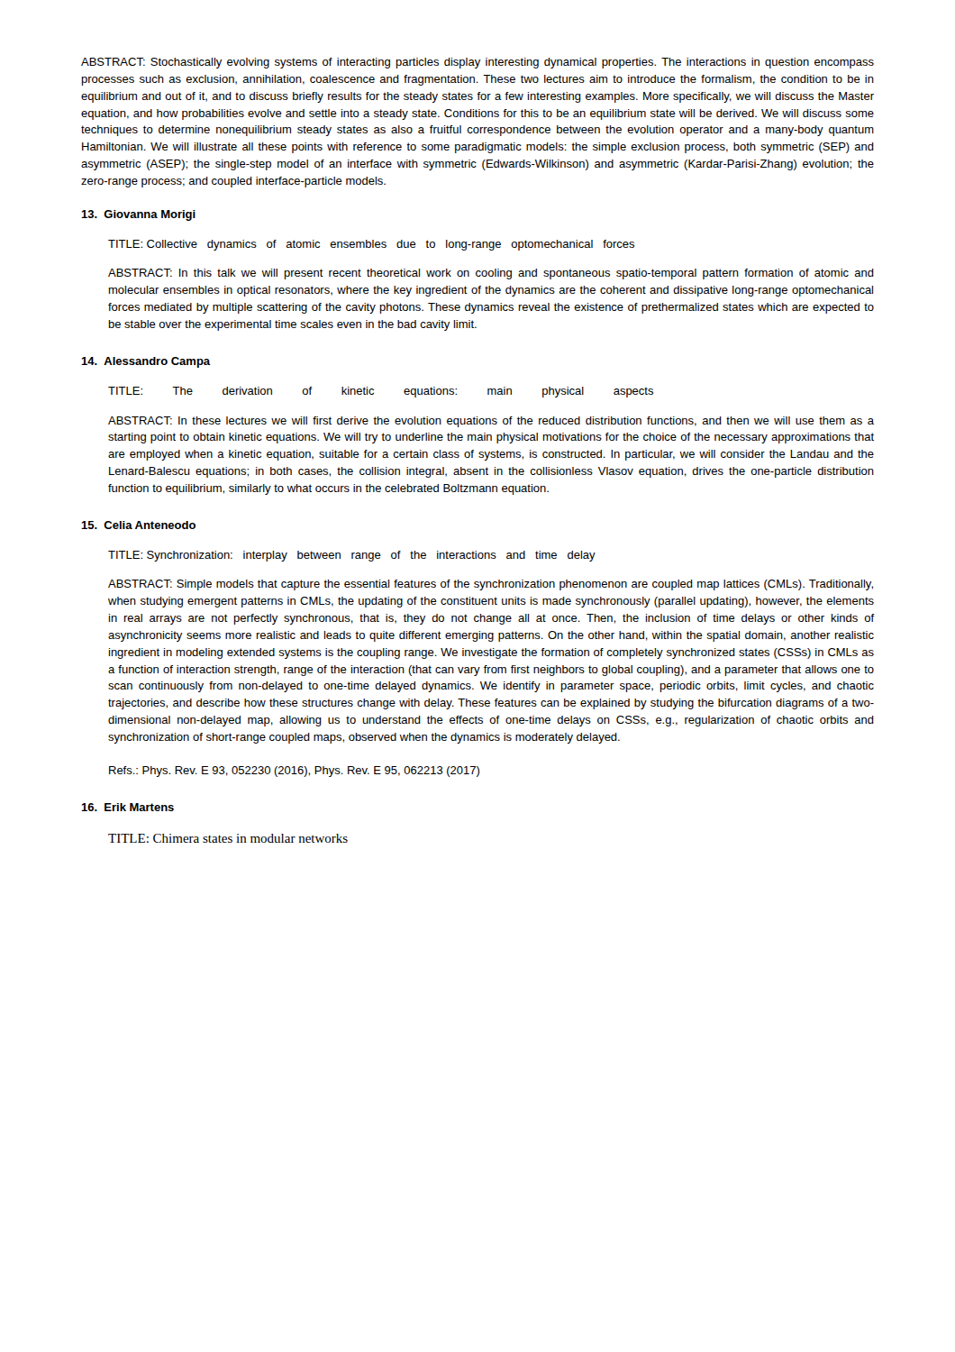ABSTRACT: Stochastically evolving systems of interacting particles display interesting dynamical properties. The interactions in question encompass processes such as exclusion, annihilation, coalescence and fragmentation. These two lectures aim to introduce the formalism, the condition to be in equilibrium and out of it, and to discuss briefly results for the steady states for a few interesting examples. More specifically, we will discuss the Master equation, and how probabilities evolve and settle into a steady state. Conditions for this to be an equilibrium state will be derived. We will discuss some techniques to determine nonequilibrium steady states as also a fruitful correspondence between the evolution operator and a many-body quantum Hamiltonian. We will illustrate all these points with reference to some paradigmatic models: the simple exclusion process, both symmetric (SEP) and asymmetric (ASEP); the single-step model of an interface with symmetric (Edwards-Wilkinson) and asymmetric (Kardar-Parisi-Zhang) evolution; the zero-range process; and coupled interface-particle models.
13. Giovanna Morigi
TITLE: Collective dynamics of atomic ensembles due to long-range optomechanical forces
ABSTRACT: In this talk we will present recent theoretical work on cooling and spontaneous spatio-temporal pattern formation of atomic and molecular ensembles in optical resonators, where the key ingredient of the dynamics are the coherent and dissipative long-range optomechanical forces mediated by multiple scattering of the cavity photons. These dynamics reveal the existence of prethermalized states which are expected to be stable over the experimental time scales even in the bad cavity limit.
14. Alessandro Campa
TITLE: The derivation of kinetic equations: main physical aspects
ABSTRACT: In these lectures we will first derive the evolution equations of the reduced distribution functions, and then we will use them as a starting point to obtain kinetic equations. We will try to underline the main physical motivations for the choice of the necessary approximations that are employed when a kinetic equation, suitable for a certain class of systems, is constructed. In particular, we will consider the Landau and the Lenard-Balescu equations; in both cases, the collision integral, absent in the collisionless Vlasov equation, drives the one-particle distribution function to equilibrium, similarly to what occurs in the celebrated Boltzmann equation.
15. Celia Anteneodo
TITLE: Synchronization: interplay between range of the interactions and time delay
ABSTRACT: Simple models that capture the essential features of the synchronization phenomenon are coupled map lattices (CMLs). Traditionally, when studying emergent patterns in CMLs, the updating of the constituent units is made synchronously (parallel updating), however, the elements in real arrays are not perfectly synchronous, that is, they do not change all at once. Then, the inclusion of time delays or other kinds of asynchronicity seems more realistic and leads to quite different emerging patterns. On the other hand, within the spatial domain, another realistic ingredient in modeling extended systems is the coupling range. We investigate the formation of completely synchronized states (CSSs) in CMLs as a function of interaction strength, range of the interaction (that can vary from first neighbors to global coupling), and a parameter that allows one to scan continuously from non-delayed to one-time delayed dynamics. We identify in parameter space, periodic orbits, limit cycles, and chaotic trajectories, and describe how these structures change with delay. These features can be explained by studying the bifurcation diagrams of a two-dimensional non-delayed map, allowing us to understand the effects of one-time delays on CSSs, e.g., regularization of chaotic orbits and synchronization of short-range coupled maps, observed when the dynamics is moderately delayed.
Refs.: Phys. Rev. E 93, 052230 (2016), Phys. Rev. E 95, 062213 (2017)
16. Erik Martens
TITLE: Chimera states in modular networks